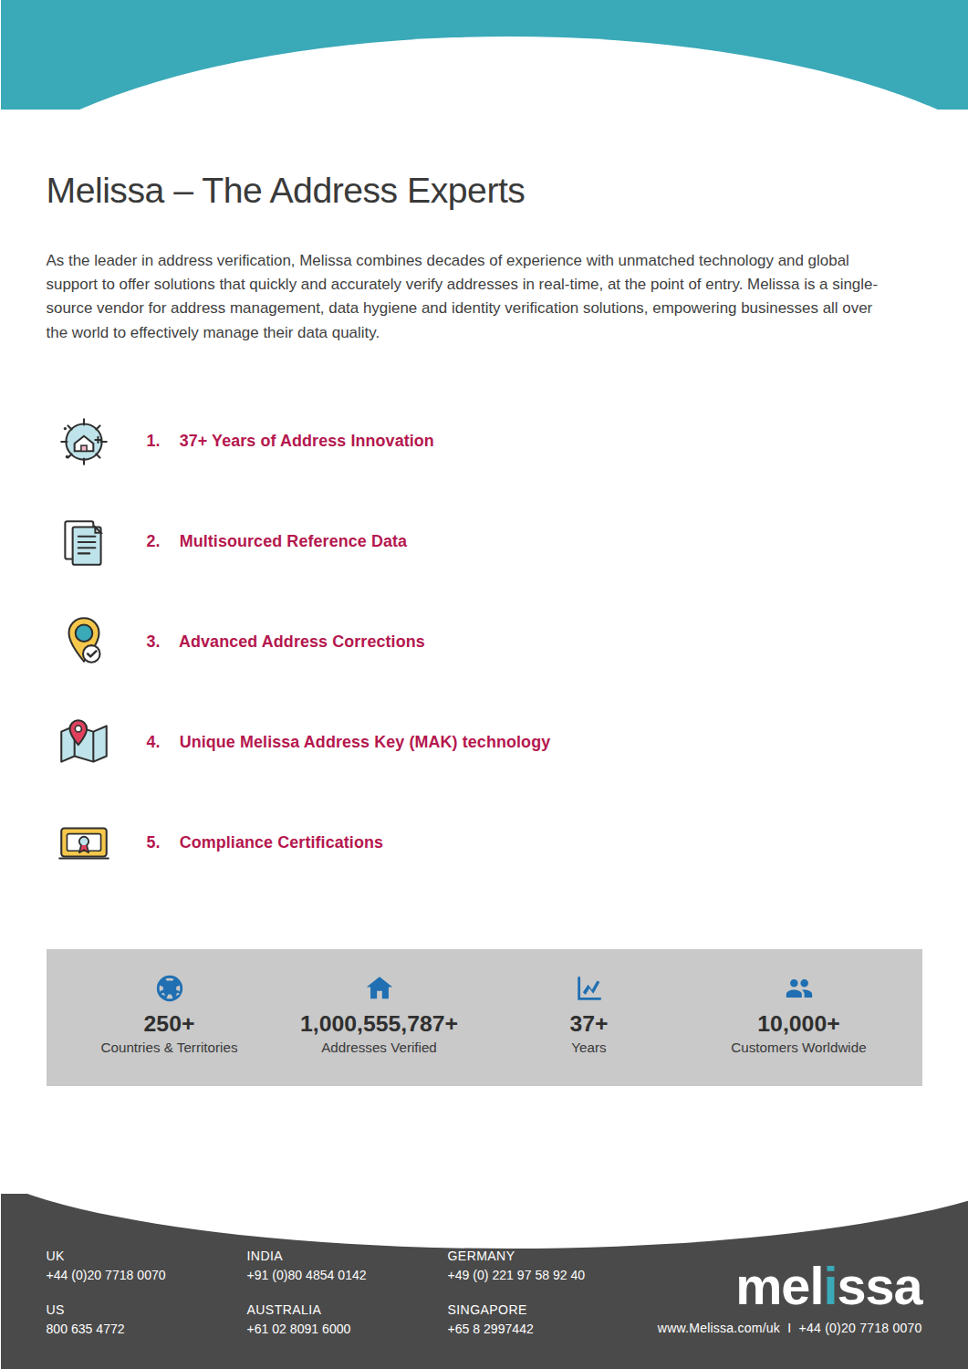Melissa – The Address Experts
As the leader in address verification, Melissa combines decades of experience with unmatched technology and global support to offer solutions that quickly and accurately verify addresses in real-time, at the point of entry. Melissa is a single-source vendor for address management, data hygiene and identity verification solutions, empowering businesses all over the world to effectively manage their data quality.
1. 37+ Years of Address Innovation
2. Multisourced Reference Data
3. Advanced Address Corrections
4. Unique Melissa Address Key (MAK) technology
5. Compliance Certifications
250+
Countries & Territories
1,000,555,787+
Addresses Verified
37+
Years
10,000+
Customers Worldwide
UK
+44 (0)20 7718 0070
INDIA
+91 (0)80 4854 0142
GERMANY
+49 (0) 221 97 58 92 40
US
800 635 4772
AUSTRALIA
+61 02 8091 6000
SINGAPORE
+65 8 2997442
melissa
www.Melissa.com/uk I +44 (0)20 7718 0070